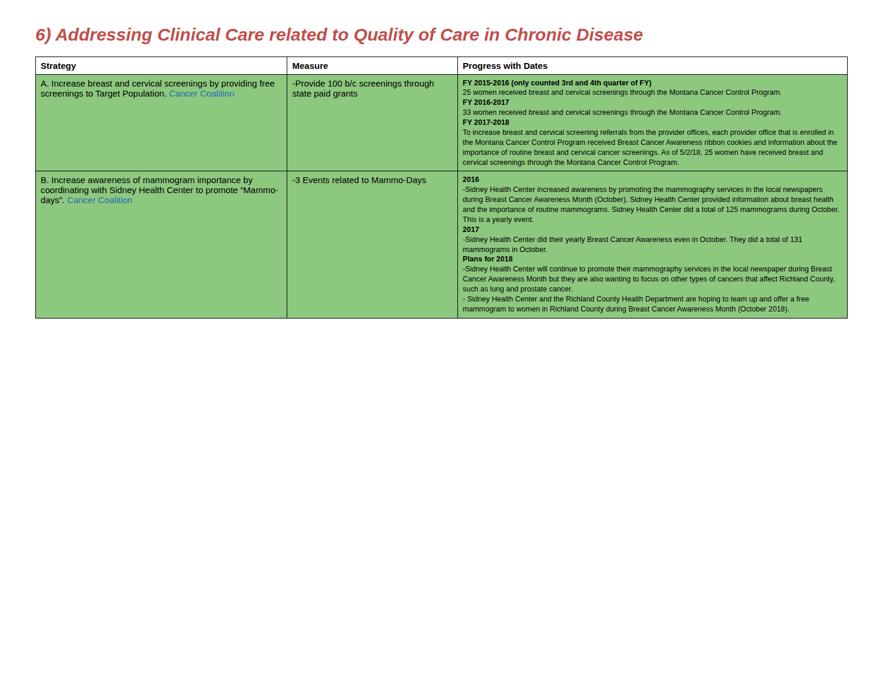6) Addressing Clinical Care related to Quality of Care in Chronic Disease
| Strategy | Measure | Progress with Dates |
| --- | --- | --- |
| A. Increase breast and cervical screenings by providing free screenings to Target Population. Cancer Coalition | -Provide 100 b/c screenings through state paid grants | FY 2015-2016 (only counted 3rd and 4th quarter of FY) 25 women received breast and cervical screenings through the Montana Cancer Control Program. FY 2016-2017 33 women received breast and cervical screenings through the Montana Cancer Control Program. FY 2017-2018 To increase breast and cervical screening referrals from the provider offices, each provider office that is enrolled in the Montana Cancer Control Program received Breast Cancer Awareness ribbon cookies and information about the importance of routine breast and cervical cancer screenings. As of 5/2/18, 25 women have received breast and cervical screenings through the Montana Cancer Control Program. |
| B. Increase awareness of mammogram importance by coordinating with Sidney Health Center to promote “Mammo-days”. Cancer Coalition | -3 Events related to Mammo-Days | 2016 -Sidney Health Center increased awareness by promoting the mammography services in the local newspapers during Breast Cancer Awareness Month (October). Sidney Health Center provided information about breast health and the importance of routine mammograms. Sidney Health Center did a total of 125 mammograms during October. This is a yearly event. 2017 -Sidney Health Center did their yearly Breast Cancer Awareness even in October. They did a total of 131 mammograms in October. Plans for 2018 -Sidney Health Center will continue to promote their mammography services in the local newspaper during Breast Cancer Awareness Month but they are also wanting to focus on other types of cancers that affect Richland County, such as lung and prostate cancer. - Sidney Health Center and the Richland County Health Department are hoping to team up and offer a free mammogram to women in Richland County during Breast Cancer Awareness Month (October 2018). |